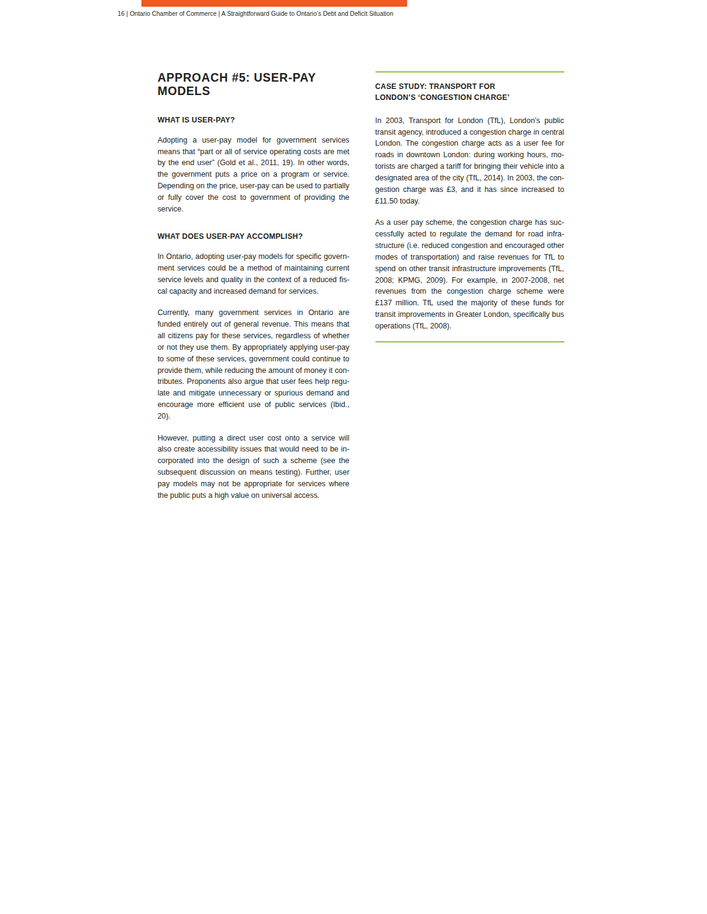16 | Ontario Chamber of Commerce | A Straightforward Guide to Ontario’s Debt and Deficit Situation
APPROACH #5: USER-PAY MODELS
WHAT IS USER-PAY?
Adopting a user-pay model for government services means that “part or all of service operating costs are met by the end user” (Gold et al., 2011, 19). In other words, the government puts a price on a program or service. Depending on the price, user-pay can be used to partially or fully cover the cost to government of providing the service.
WHAT DOES USER-PAY ACCOMPLISH?
In Ontario, adopting user-pay models for specific government services could be a method of maintaining current service levels and quality in the context of a reduced fiscal capacity and increased demand for services.
Currently, many government services in Ontario are funded entirely out of general revenue. This means that all citizens pay for these services, regardless of whether or not they use them. By appropriately applying user-pay to some of these services, government could continue to provide them, while reducing the amount of money it contributes. Proponents also argue that user fees help regulate and mitigate unnecessary or spurious demand and encourage more efficient use of public services (Ibid., 20).
However, putting a direct user cost onto a service will also create accessibility issues that would need to be incorporated into the design of such a scheme (see the subsequent discussion on means testing). Further, user pay models may not be appropriate for services where the public puts a high value on universal access.
CASE STUDY: TRANSPORT FOR
LONDON’S ‘CONGESTION CHARGE’
In 2003, Transport for London (TfL), London’s public transit agency, introduced a congestion charge in central London. The congestion charge acts as a user fee for roads in downtown London: during working hours, motorists are charged a tariff for bringing their vehicle into a designated area of the city (TfL, 2014). In 2003, the congestion charge was £3, and it has since increased to £11.50 today.
As a user pay scheme, the congestion charge has successfully acted to regulate the demand for road infrastructure (i.e. reduced congestion and encouraged other modes of transportation) and raise revenues for TfL to spend on other transit infrastructure improvements (TfL, 2008; KPMG, 2009). For example, in 2007-2008, net revenues from the congestion charge scheme were £137 million. TfL used the majority of these funds for transit improvements in Greater London, specifically bus operations (TfL, 2008).